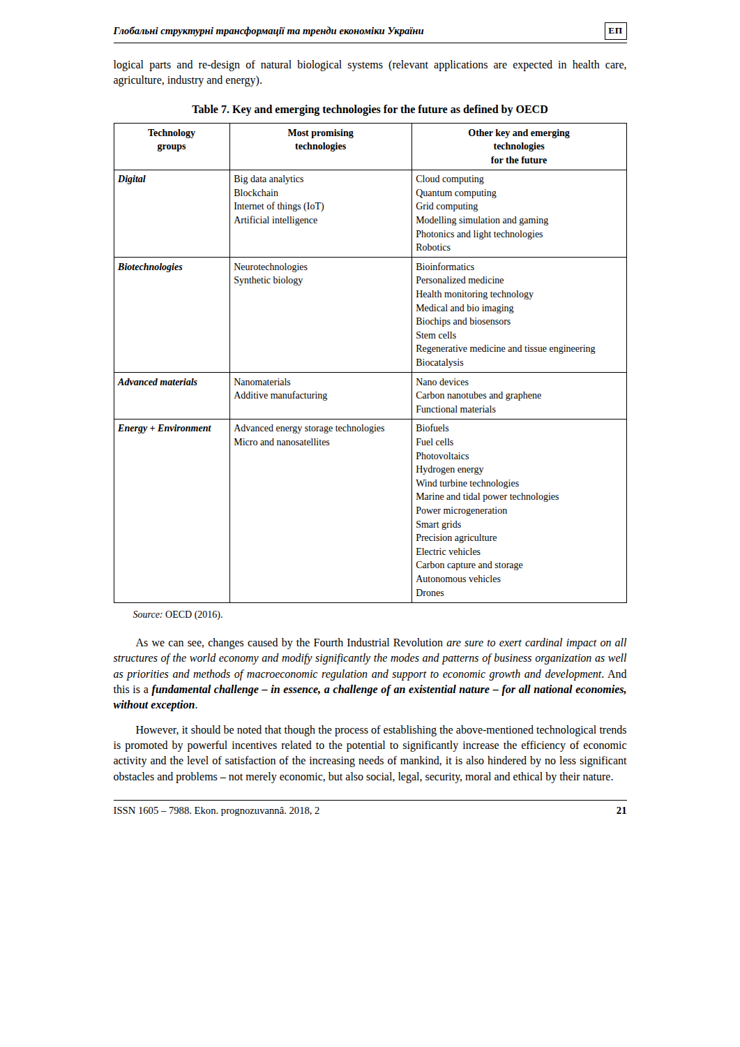Глобальні структурні трансформації та тренди економіки України ЕП
logical parts and re-design of natural biological systems (relevant applications are expected in health care, agriculture, industry and energy).
Table 7. Key and emerging technologies for the future as defined by OECD
| Technology groups | Most promising technologies | Other key and emerging technologies for the future |
| --- | --- | --- |
| Digital | Big data analytics Blockchain Internet of things (IoT) Artificial intelligence | Cloud computing Quantum computing Grid computing Modelling simulation and gaming Photonics and light technologies Robotics |
| Biotechnologies | Neurotechnologies Synthetic biology | Bioinformatics Personalized medicine Health monitoring technology Medical and bio imaging Biochips and biosensors Stem cells Regenerative medicine and tissue engineering Biocatalysis |
| Advanced materials | Nanomaterials Additive manufacturing | Nano devices Carbon nanotubes and graphene Functional materials |
| Energy + Environment | Advanced energy storage technologies Micro and nanosatellites | Biofuels Fuel cells Photovoltaics Hydrogen energy Wind turbine technologies Marine and tidal power technologies Power microgeneration Smart grids Precision agriculture Electric vehicles Carbon capture and storage Autonomous vehicles Drones |
Source: OECD (2016).
As we can see, changes caused by the Fourth Industrial Revolution are sure to exert cardinal impact on all structures of the world economy and modify significantly the modes and patterns of business organization as well as priorities and methods of macroeconomic regulation and support to economic growth and development. And this is a fundamental challenge – in essence, a challenge of an existential nature – for all national economies, without exception.
However, it should be noted that though the process of establishing the above-mentioned technological trends is promoted by powerful incentives related to the potential to significantly increase the efficiency of economic activity and the level of satisfaction of the increasing needs of mankind, it is also hindered by no less significant obstacles and problems – not merely economic, but also social, legal, security, moral and ethical by their nature.
ISSN 1605 – 7988. Ekon. prognozuvannâ. 2018, 2 21